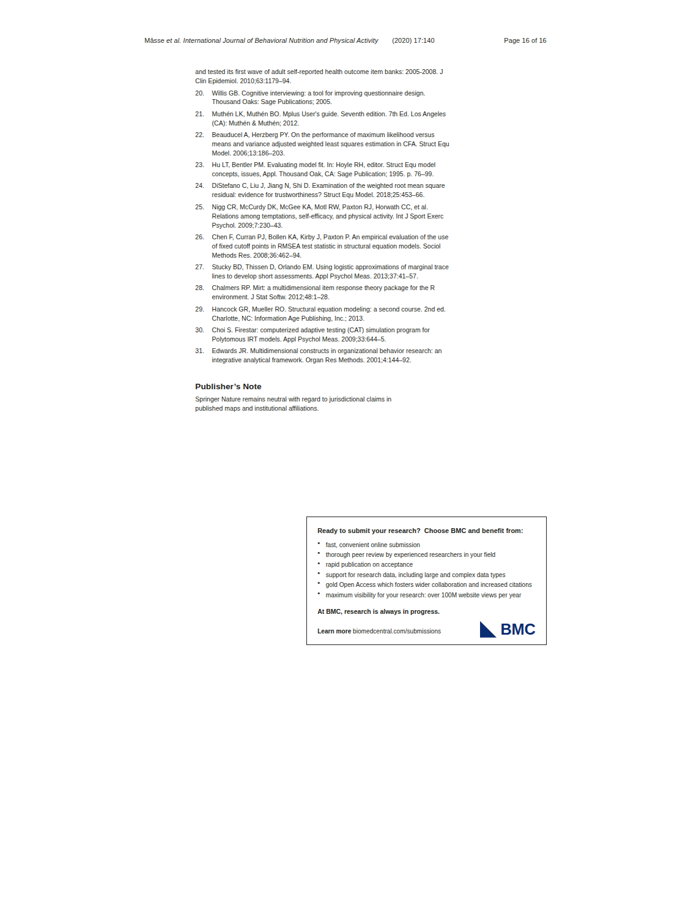Mâsse et al. International Journal of Behavioral Nutrition and Physical Activity
(2020) 17:140
Page 16 of 16
and tested its first wave of adult self-reported health outcome item banks: 2005-2008. J Clin Epidemiol. 2010;63:1179–94.
20. Willis GB. Cognitive interviewing: a tool for improving questionnaire design. Thousand Oaks: Sage Publications; 2005.
21. Muthén LK, Muthén BO. Mplus User's guide. Seventh edition. 7th Ed. Los Angeles (CA): Muthén & Muthén; 2012.
22. Beauducel A, Herzberg PY. On the performance of maximum likelihood versus means and variance adjusted weighted least squares estimation in CFA. Struct Equ Model. 2006;13:186–203.
23. Hu LT, Bentler PM. Evaluating model fit. In: Hoyle RH, editor. Struct Equ model concepts, issues, Appl. Thousand Oak, CA: Sage Publication; 1995. p. 76–99.
24. DiStefano C, Liu J, Jiang N, Shi D. Examination of the weighted root mean square residual: evidence for trustworthiness? Struct Equ Model. 2018;25:453–66.
25. Nigg CR, McCurdy DK, McGee KA, Motl RW, Paxton RJ, Horwath CC, et al. Relations among temptations, self-efficacy, and physical activity. Int J Sport Exerc Psychol. 2009;7:230–43.
26. Chen F, Curran PJ, Bollen KA, Kirby J, Paxton P. An empirical evaluation of the use of fixed cutoff points in RMSEA test statistic in structural equation models. Sociol Methods Res. 2008;36:462–94.
27. Stucky BD, Thissen D, Orlando EM. Using logistic approximations of marginal trace lines to develop short assessments. Appl Psychol Meas. 2013;37:41–57.
28. Chalmers RP. Mirt: a multidimensional item response theory package for the R environment. J Stat Softw. 2012;48:1–28.
29. Hancock GR, Mueller RO. Structural equation modeling: a second course. 2nd ed. Charlotte, NC: Information Age Publishing, Inc.; 2013.
30. Choi S. Firestar: computerized adaptive testing (CAT) simulation program for Polytomous IRT models. Appl Psychol Meas. 2009;33:644–5.
31. Edwards JR. Multidimensional constructs in organizational behavior research: an integrative analytical framework. Organ Res Methods. 2001;4:144–92.
Publisher’s Note
Springer Nature remains neutral with regard to jurisdictional claims in published maps and institutional affiliations.
Ready to submit your research? Choose BMC and benefit from:
fast, convenient online submission
thorough peer review by experienced researchers in your field
rapid publication on acceptance
support for research data, including large and complex data types
gold Open Access which fosters wider collaboration and increased citations
maximum visibility for your research: over 100M website views per year
At BMC, research is always in progress.
Learn more biomedcentral.com/submissions
BMC